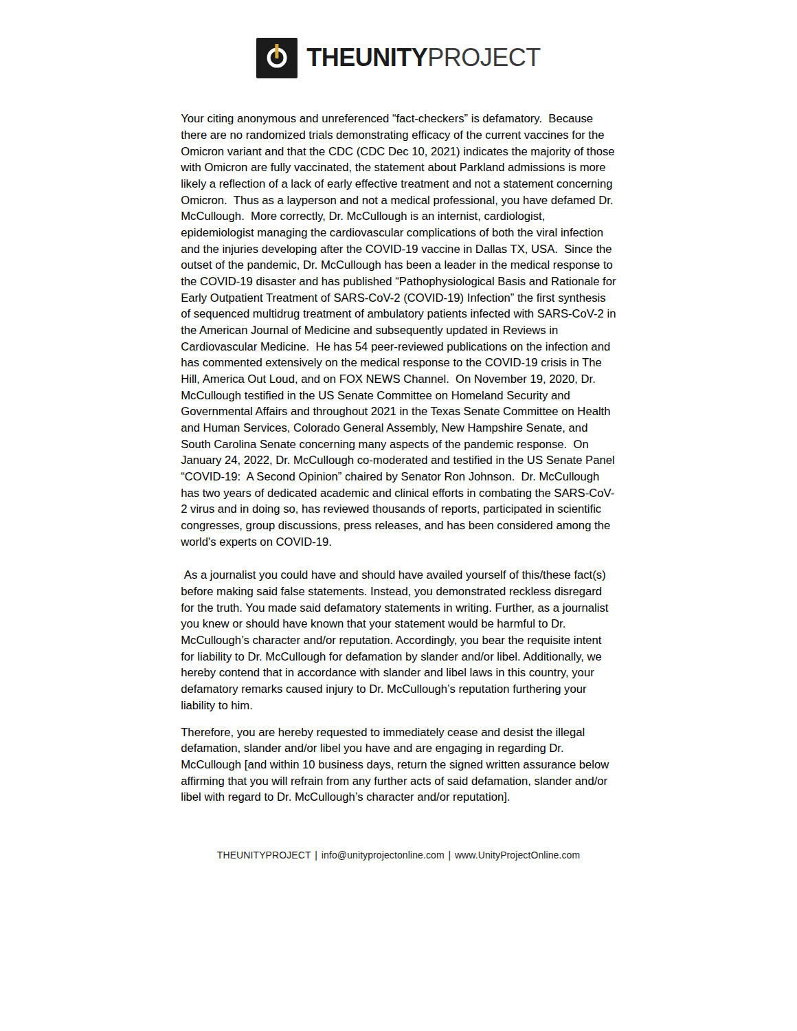THE UNITY PROJECT
Your citing anonymous and unreferenced “fact-checkers” is defamatory. Because there are no randomized trials demonstrating efficacy of the current vaccines for the Omicron variant and that the CDC (CDC Dec 10, 2021) indicates the majority of those with Omicron are fully vaccinated, the statement about Parkland admissions is more likely a reflection of a lack of early effective treatment and not a statement concerning Omicron. Thus as a layperson and not a medical professional, you have defamed Dr. McCullough. More correctly, Dr. McCullough is an internist, cardiologist, epidemiologist managing the cardiovascular complications of both the viral infection and the injuries developing after the COVID-19 vaccine in Dallas TX, USA. Since the outset of the pandemic, Dr. McCullough has been a leader in the medical response to the COVID-19 disaster and has published “Pathophysiological Basis and Rationale for Early Outpatient Treatment of SARS-CoV-2 (COVID-19) Infection” the first synthesis of sequenced multidrug treatment of ambulatory patients infected with SARS-CoV-2 in the American Journal of Medicine and subsequently updated in Reviews in Cardiovascular Medicine. He has 54 peer-reviewed publications on the infection and has commented extensively on the medical response to the COVID-19 crisis in The Hill, America Out Loud, and on FOX NEWS Channel. On November 19, 2020, Dr. McCullough testified in the US Senate Committee on Homeland Security and Governmental Affairs and throughout 2021 in the Texas Senate Committee on Health and Human Services, Colorado General Assembly, New Hampshire Senate, and South Carolina Senate concerning many aspects of the pandemic response. On January 24, 2022, Dr. McCullough co-moderated and testified in the US Senate Panel “COVID-19: A Second Opinion” chaired by Senator Ron Johnson. Dr. McCullough has two years of dedicated academic and clinical efforts in combating the SARS-CoV-2 virus and in doing so, has reviewed thousands of reports, participated in scientific congresses, group discussions, press releases, and has been considered among the world's experts on COVID-19.
As a journalist you could have and should have availed yourself of this/these fact(s) before making said false statements. Instead, you demonstrated reckless disregard for the truth. You made said defamatory statements in writing. Further, as a journalist you knew or should have known that your statement would be harmful to Dr. McCullough’s character and/or reputation. Accordingly, you bear the requisite intent for liability to Dr. McCullough for defamation by slander and/or libel. Additionally, we hereby contend that in accordance with slander and libel laws in this country, your defamatory remarks caused injury to Dr. McCullough’s reputation furthering your liability to him.
Therefore, you are hereby requested to immediately cease and desist the illegal defamation, slander and/or libel you have and are engaging in regarding Dr. McCullough [and within 10 business days, return the signed written assurance below affirming that you will refrain from any further acts of said defamation, slander and/or libel with regard to Dr. McCullough’s character and/or reputation].
THEUNITYPROJECT|info@unityprojectonline.com|www.UnityProjectOnline.com